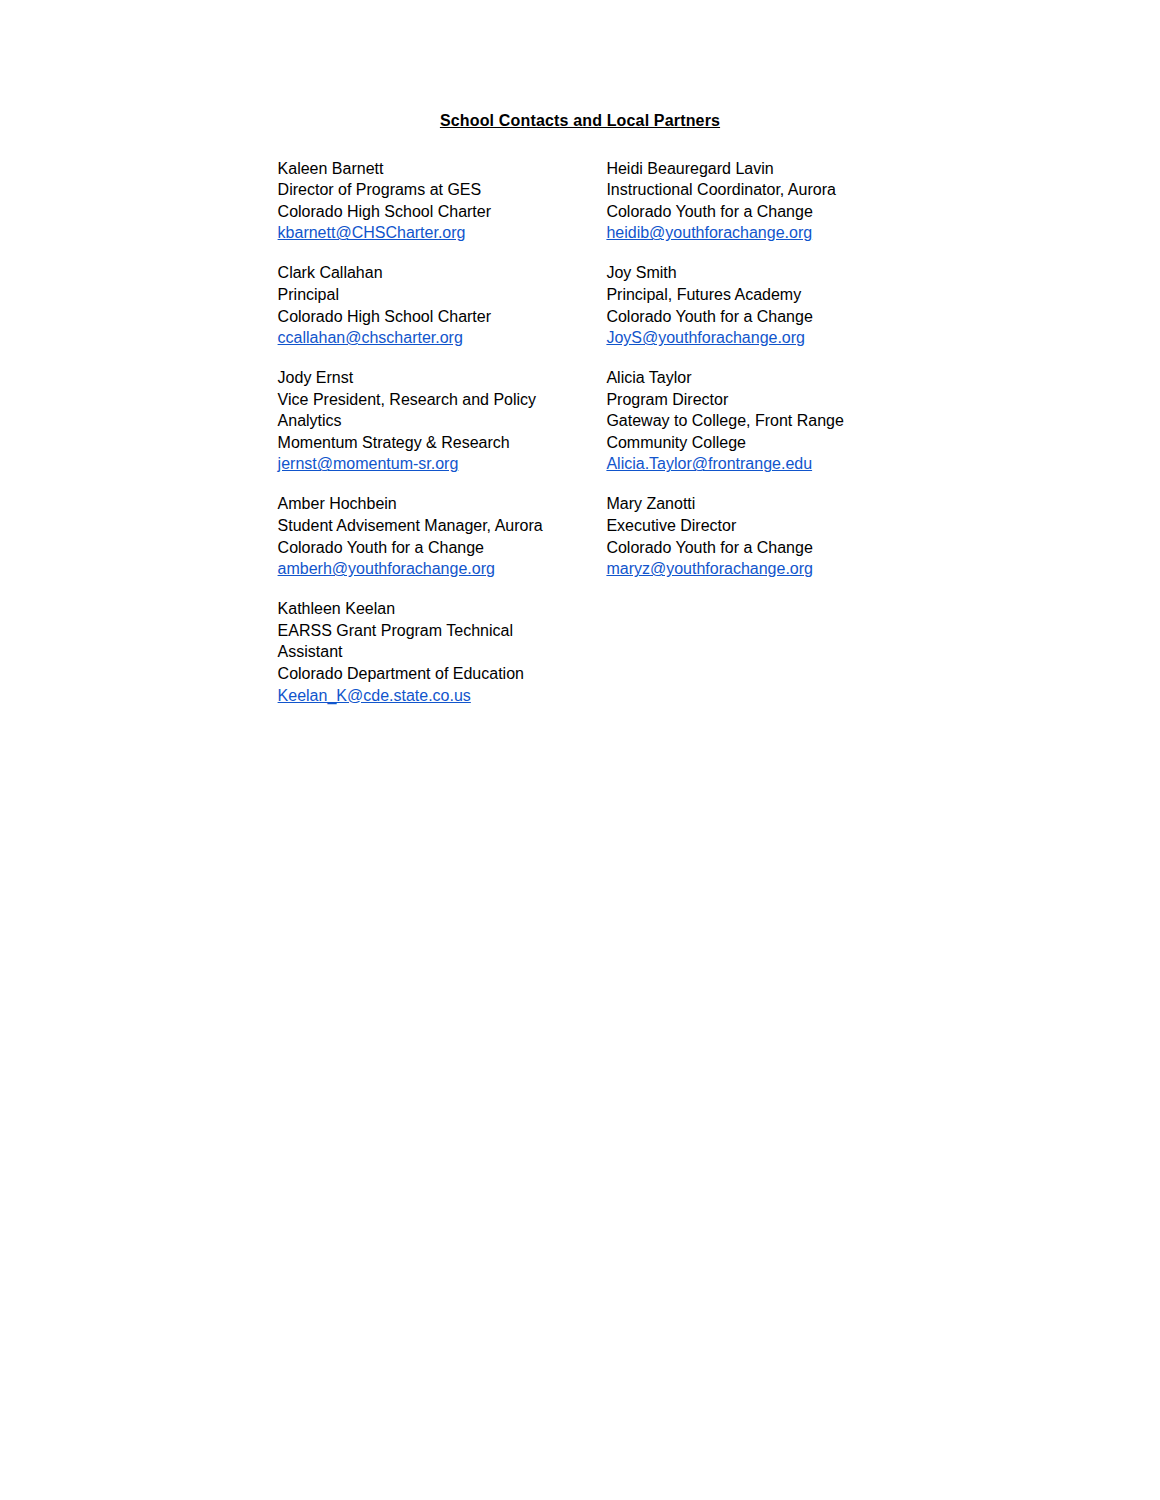School Contacts and Local Partners
Kaleen Barnett
Director of Programs at GES
Colorado High School Charter
kbarnett@CHSCharter.org
Clark Callahan
Principal
Colorado High School Charter
ccallahan@chscharter.org
Jody Ernst
Vice President, Research and Policy Analytics
Momentum Strategy & Research
jernst@momentum-sr.org
Amber Hochbein
Student Advisement Manager, Aurora
Colorado Youth for a Change
amberh@youthforachange.org
Kathleen Keelan
EARSS Grant Program Technical Assistant
Colorado Department of Education
Keelan_K@cde.state.co.us
Heidi Beauregard Lavin
Instructional Coordinator, Aurora
Colorado Youth for a Change
heidib@youthforachange.org
Joy Smith
Principal, Futures Academy
Colorado Youth for a Change
JoyS@youthforachange.org
Alicia Taylor
Program Director
Gateway to College, Front Range Community College
Alicia.Taylor@frontrange.edu
Mary Zanotti
Executive Director
Colorado Youth for a Change
maryz@youthforachange.org